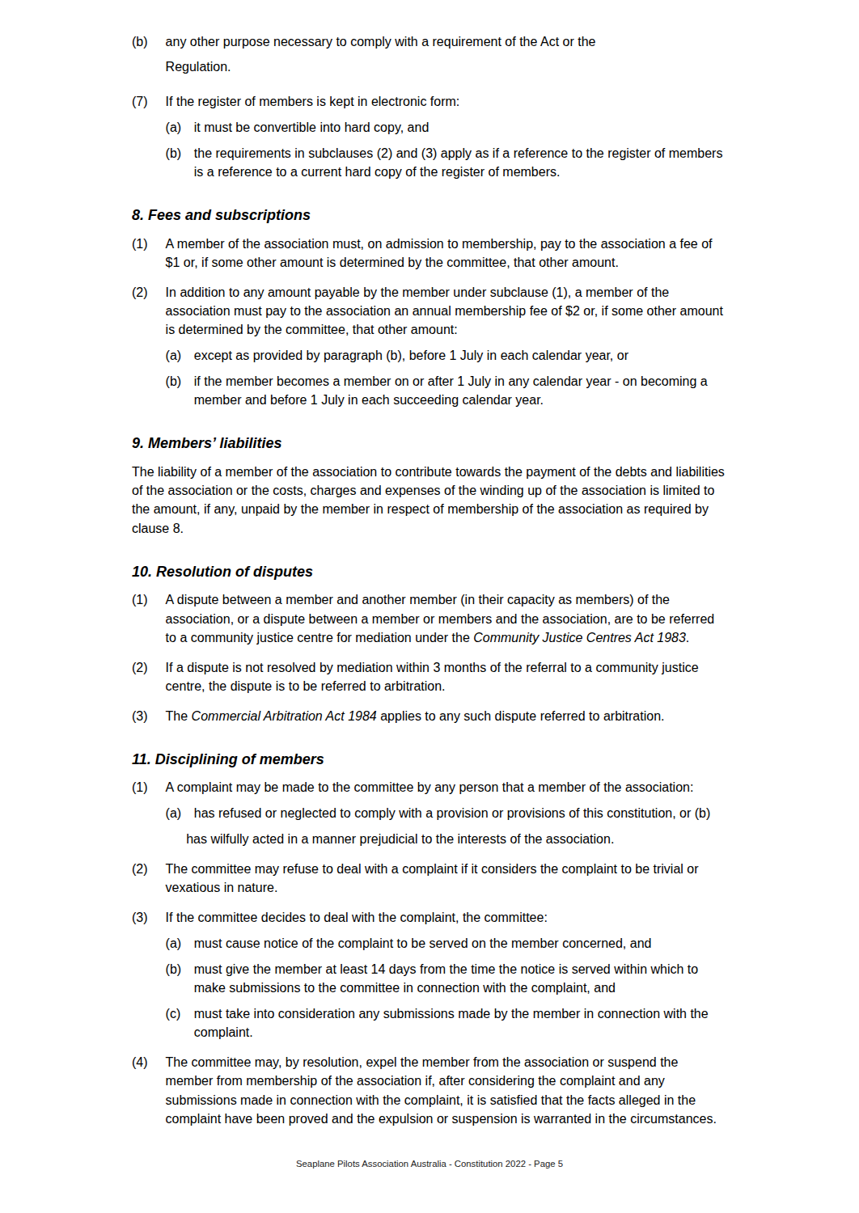(b) any other purpose necessary to comply with a requirement of the Act or the
Regulation.
(7) If the register of members is kept in electronic form:
(a) it must be convertible into hard copy, and
(b) the requirements in subclauses (2) and (3) apply as if a reference to the register of members is a reference to a current hard copy of the register of members.
8. Fees and subscriptions
(1) A member of the association must, on admission to membership, pay to the association a fee of $1 or, if some other amount is determined by the committee, that other amount.
(2) In addition to any amount payable by the member under subclause (1), a member of the association must pay to the association an annual membership fee of $2 or, if some other amount is determined by the committee, that other amount:
(a) except as provided by paragraph (b), before 1 July in each calendar year, or
(b) if the member becomes a member on or after 1 July in any calendar year - on becoming a member and before 1 July in each succeeding calendar year.
9. Members’ liabilities
The liability of a member of the association to contribute towards the payment of the debts and liabilities of the association or the costs, charges and expenses of the winding up of the association is limited to the amount, if any, unpaid by the member in respect of membership of the association as required by clause 8.
10. Resolution of disputes
(1) A dispute between a member and another member (in their capacity as members) of the association, or a dispute between a member or members and the association, are to be referred to a community justice centre for mediation under the Community Justice Centres Act 1983.
(2) If a dispute is not resolved by mediation within 3 months of the referral to a community justice centre, the dispute is to be referred to arbitration.
(3) The Commercial Arbitration Act 1984 applies to any such dispute referred to arbitration.
11. Disciplining of members
(1) A complaint may be made to the committee by any person that a member of the association:
(a) has refused or neglected to comply with a provision or provisions of this constitution, or (b)
has wilfully acted in a manner prejudicial to the interests of the association.
(2) The committee may refuse to deal with a complaint if it considers the complaint to be trivial or vexatious in nature.
(3) If the committee decides to deal with the complaint, the committee:
(a) must cause notice of the complaint to be served on the member concerned, and
(b) must give the member at least 14 days from the time the notice is served within which to make submissions to the committee in connection with the complaint, and
(c) must take into consideration any submissions made by the member in connection with the complaint.
(4) The committee may, by resolution, expel the member from the association or suspend the member from membership of the association if, after considering the complaint and any submissions made in connection with the complaint, it is satisfied that the facts alleged in the complaint have been proved and the expulsion or suspension is warranted in the circumstances.
Seaplane Pilots Association Australia - Constitution 2022 - Page 5